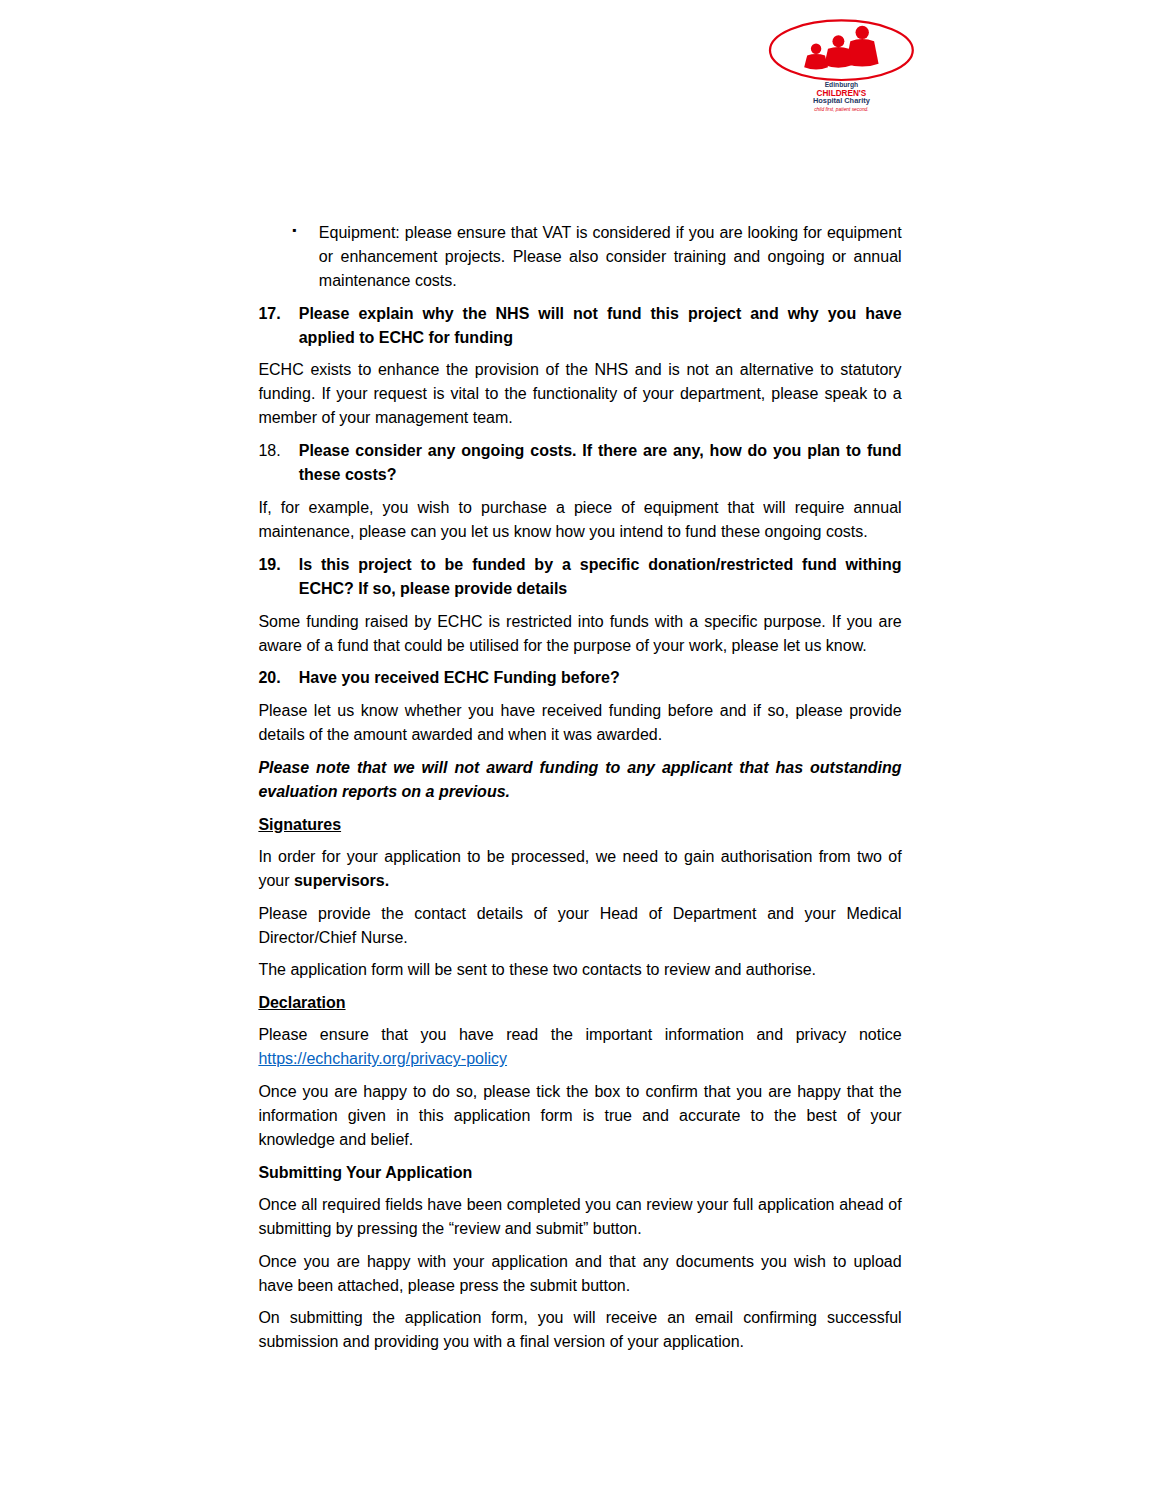Edinburgh CHILDREN'S Hospital Charity child first, patient second.
▪ Equipment: please ensure that VAT is considered if you are looking for equipment or enhancement projects. Please also consider training and ongoing or annual maintenance costs.
17. Please explain why the NHS will not fund this project and why you have applied to ECHC for funding
ECHC exists to enhance the provision of the NHS and is not an alternative to statutory funding. If your request is vital to the functionality of your department, please speak to a member of your management team.
18. Please consider any ongoing costs. If there are any, how do you plan to fund these costs?
If, for example, you wish to purchase a piece of equipment that will require annual maintenance, please can you let us know how you intend to fund these ongoing costs.
19. Is this project to be funded by a specific donation/restricted fund withing ECHC? If so, please provide details
Some funding raised by ECHC is restricted into funds with a specific purpose. If you are aware of a fund that could be utilised for the purpose of your work, please let us know.
20. Have you received ECHC Funding before?
Please let us know whether you have received funding before and if so, please provide details of the amount awarded and when it was awarded.
Please note that we will not award funding to any applicant that has outstanding evaluation reports on a previous.
Signatures
In order for your application to be processed, we need to gain authorisation from two of your supervisors.
Please provide the contact details of your Head of Department and your Medical Director/Chief Nurse.
The application form will be sent to these two contacts to review and authorise.
Declaration
Please ensure that you have read the important information and privacy notice https://echcharity.org/privacy-policy
Once you are happy to do so, please tick the box to confirm that you are happy that the information given in this application form is true and accurate to the best of your knowledge and belief.
Submitting Your Application
Once all required fields have been completed you can review your full application ahead of submitting by pressing the “review and submit” button.
Once you are happy with your application and that any documents you wish to upload have been attached, please press the submit button.
On submitting the application form, you will receive an email confirming successful submission and providing you with a final version of your application.